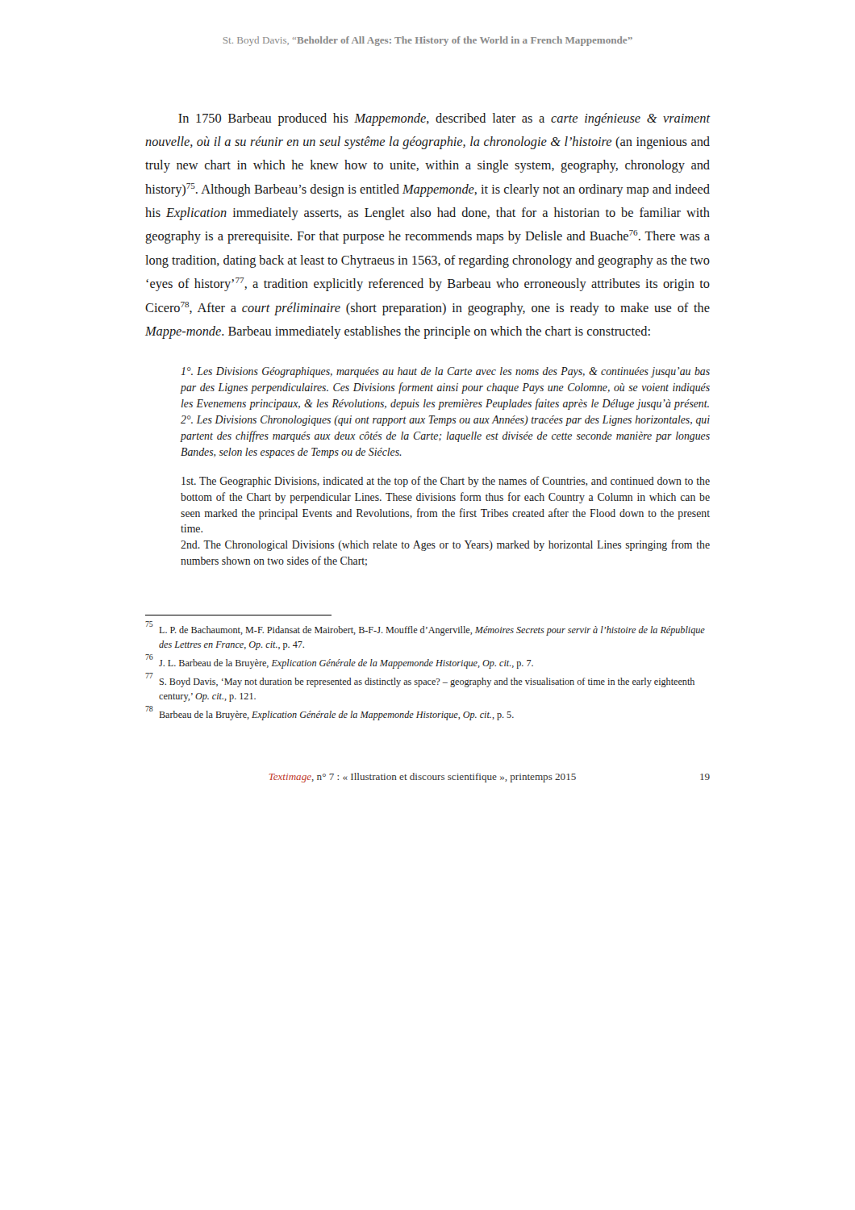St. Boyd Davis, “Beholder of All Ages: The History of the World in a French Mappemonde”
In 1750 Barbeau produced his Mappemonde, described later as a carte ingénieuse & vraiment nouvelle, où il a su réunir en un seul systême la géographie, la chronologie & l’histoire (an ingenious and truly new chart in which he knew how to unite, within a single system, geography, chronology and history)75. Although Barbeau’s design is entitled Mappemonde, it is clearly not an ordinary map and indeed his Explication immediately asserts, as Lenglet also had done, that for a historian to be familiar with geography is a prerequisite. For that purpose he recommends maps by Delisle and Buache76. There was a long tradition, dating back at least to Chytraeus in 1563, of regarding chronology and geography as the two ‘eyes of history’77, a tradition explicitly referenced by Barbeau who erroneously attributes its origin to Cicero78, After a court préliminaire (short preparation) in geography, one is ready to make use of the Mappe-monde. Barbeau immediately establishes the principle on which the chart is constructed:
1°. Les Divisions Géographiques, marquées au haut de la Carte avec les noms des Pays, & continuées jusqu’au bas par des Lignes perpendiculaires. Ces Divisions forment ainsi pour chaque Pays une Colomne, où se voient indiqués les Evenemens principaux, & les Révolutions, depuis les premières Peuplades faites après le Déluge jusqu’à présent. 2°. Les Divisions Chronologiques (qui ont rapport aux Temps ou aux Années) tracées par des Lignes horizontales, qui partent des chiffres marqués aux deux côtés de la Carte; laquelle est divisée de cette seconde manière par longues Bandes, selon les espaces de Temps ou de Siécles.
1st. The Geographic Divisions, indicated at the top of the Chart by the names of Countries, and continued down to the bottom of the Chart by perpendicular Lines. These divisions form thus for each Country a Column in which can be seen marked the principal Events and Revolutions, from the first Tribes created after the Flood down to the present time.
2nd. The Chronological Divisions (which relate to Ages or to Years) marked by horizontal Lines springing from the numbers shown on two sides of the Chart;
75 L. P. de Bachaumont, M-F. Pidansat de Mairobert, B-F-J. Mouffle d’Angerville, Mémoires Secrets pour servir à l’histoire de la République des Lettres en France, Op. cit., p. 47.
76 J. L. Barbeau de la Bruyère, Explication Générale de la Mappemonde Historique, Op. cit., p. 7.
77 S. Boyd Davis, ‘May not duration be represented as distinctly as space? – geography and the visualisation of time in the early eighteenth century,’ Op. cit., p. 121.
78 Barbeau de la Bruyère, Explication Générale de la Mappemonde Historique, Op. cit., p. 5.
Textimage, n° 7 : « Illustration et discours scientifique », printemps 2015 19